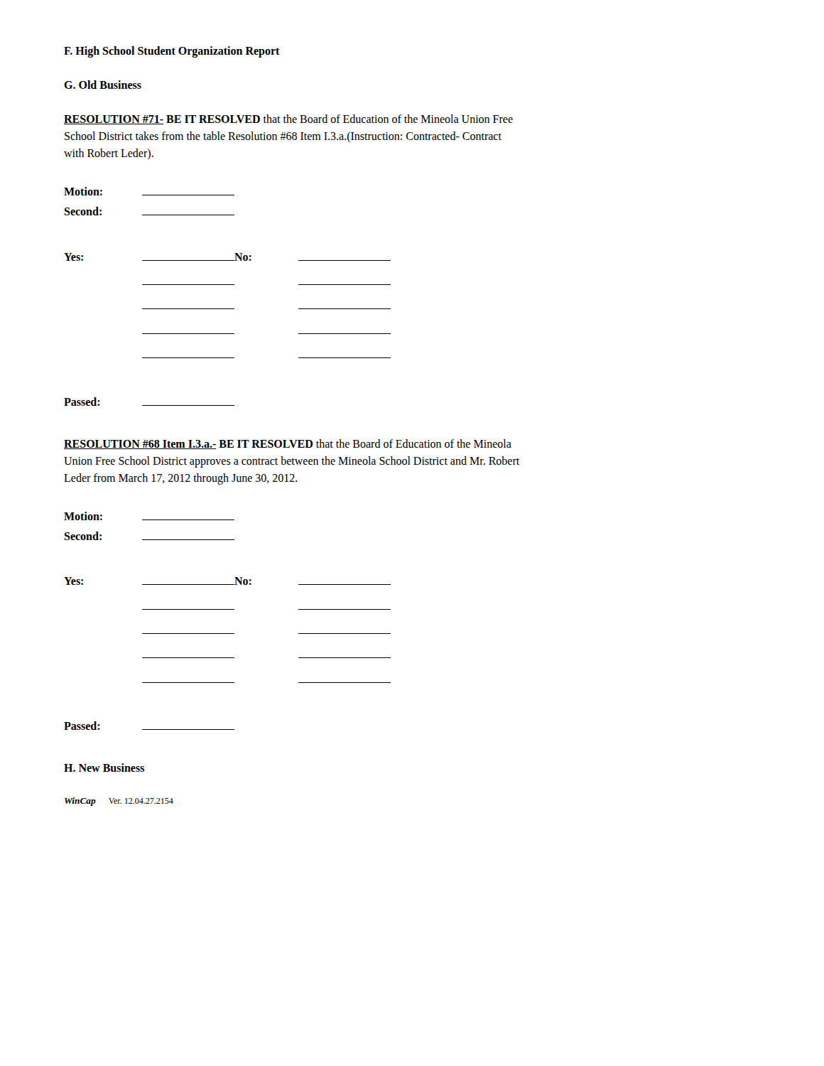F. High School Student Organization Report
G. Old Business
RESOLUTION #71- BE IT RESOLVED that the Board of Education of the Mineola Union Free School District takes from the table Resolution #68 Item I.3.a.(Instruction: Contracted- Contract with Robert Leder).
| Motion: | |
| Second: | |
| Yes: | | No: | |
| Passed: | |
RESOLUTION #68 Item I.3.a.- BE IT RESOLVED that the Board of Education of the Mineola Union Free School District approves a contract between the Mineola School District and Mr. Robert Leder from March 17, 2012 through June 30, 2012.
| Motion: | |
| Second: | |
| Yes: | | No: | |
| Passed: | |
H. New Business
WinCap Ver. 12.04.27.2154